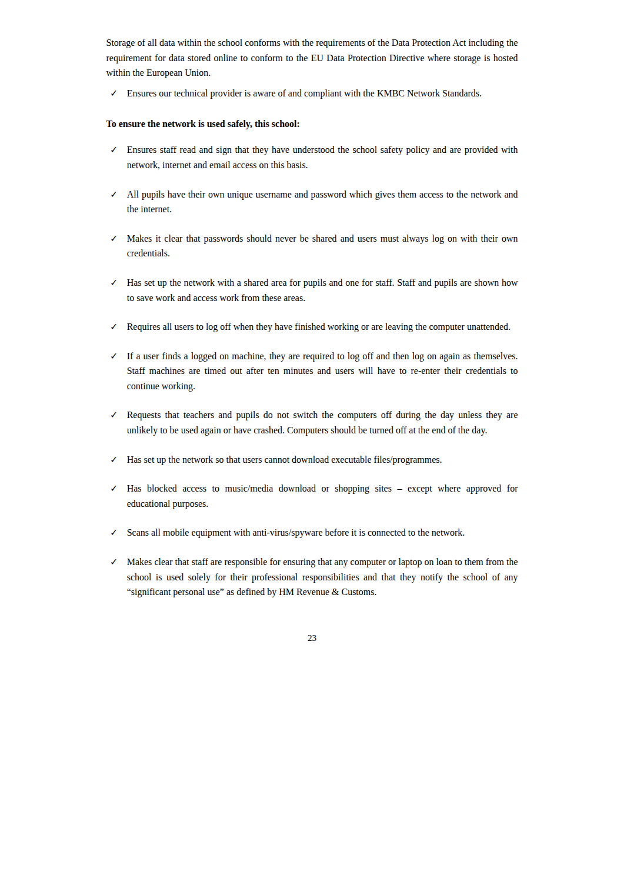Storage of all data within the school conforms with the requirements of the Data Protection Act including the requirement for data stored online to conform to the EU Data Protection Directive where storage is hosted within the European Union.
Ensures our technical provider is aware of and compliant with the KMBC Network Standards.
To ensure the network is used safely, this school:
Ensures staff read and sign that they have understood the school safety policy and are provided with network, internet and email access on this basis.
All pupils have their own unique username and password which gives them access to the network and the internet.
Makes it clear that passwords should never be shared and users must always log on with their own credentials.
Has set up the network with a shared area for pupils and one for staff. Staff and pupils are shown how to save work and access work from these areas.
Requires all users to log off when they have finished working or are leaving the computer unattended.
If a user finds a logged on machine, they are required to log off and then log on again as themselves. Staff machines are timed out after ten minutes and users will have to re-enter their credentials to continue working.
Requests that teachers and pupils do not switch the computers off during the day unless they are unlikely to be used again or have crashed. Computers should be turned off at the end of the day.
Has set up the network so that users cannot download executable files/programmes.
Has blocked access to music/media download or shopping sites – except where approved for educational purposes.
Scans all mobile equipment with anti-virus/spyware before it is connected to the network.
Makes clear that staff are responsible for ensuring that any computer or laptop on loan to them from the school is used solely for their professional responsibilities and that they notify the school of any “significant personal use” as defined by HM Revenue & Customs.
23